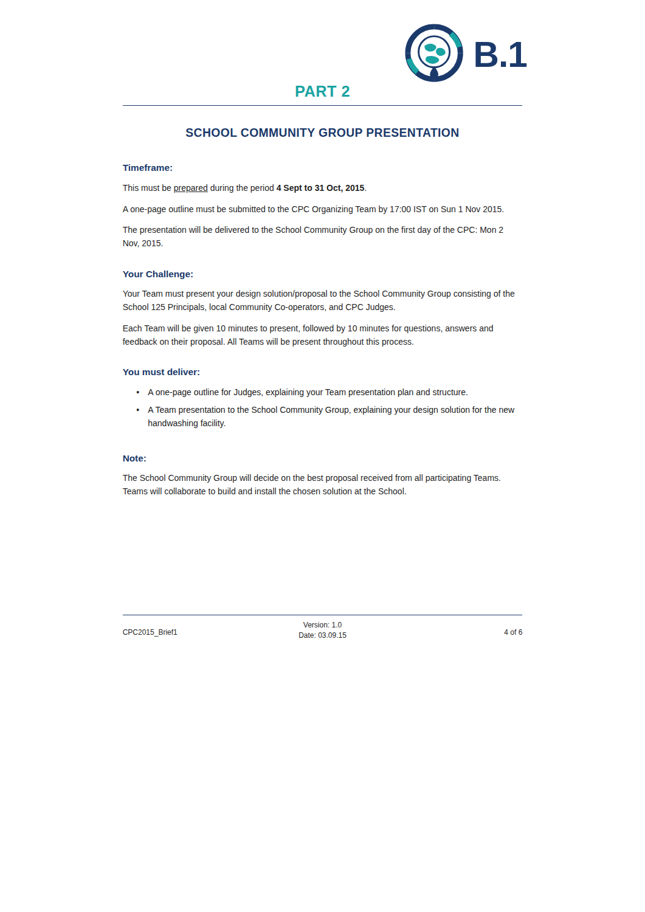B.1
PART 2
School Community Group Presentation
Timeframe:
This must be prepared during the period 4 Sept to 31 Oct, 2015.
A one-page outline must be submitted to the CPC Organizing Team by 17:00 IST on Sun 1 Nov 2015.
The presentation will be delivered to the School Community Group on the first day of the CPC: Mon 2 Nov, 2015.
Your Challenge:
Your Team must present your design solution/proposal to the School Community Group consisting of the School 125 Principals, local Community Co-operators, and CPC Judges.
Each Team will be given 10 minutes to present, followed by 10 minutes for questions, answers and feedback on their proposal. All Teams will be present throughout this process.
You must deliver:
A one-page outline for Judges, explaining your Team presentation plan and structure.
A Team presentation to the School Community Group, explaining your design solution for the new handwashing facility.
Note:
The School Community Group will decide on the best proposal received from all participating Teams. Teams will collaborate to build and install the chosen solution at the School.
CPC2015_Brief1
Version: 1.0
Date: 03.09.15
4 of 6